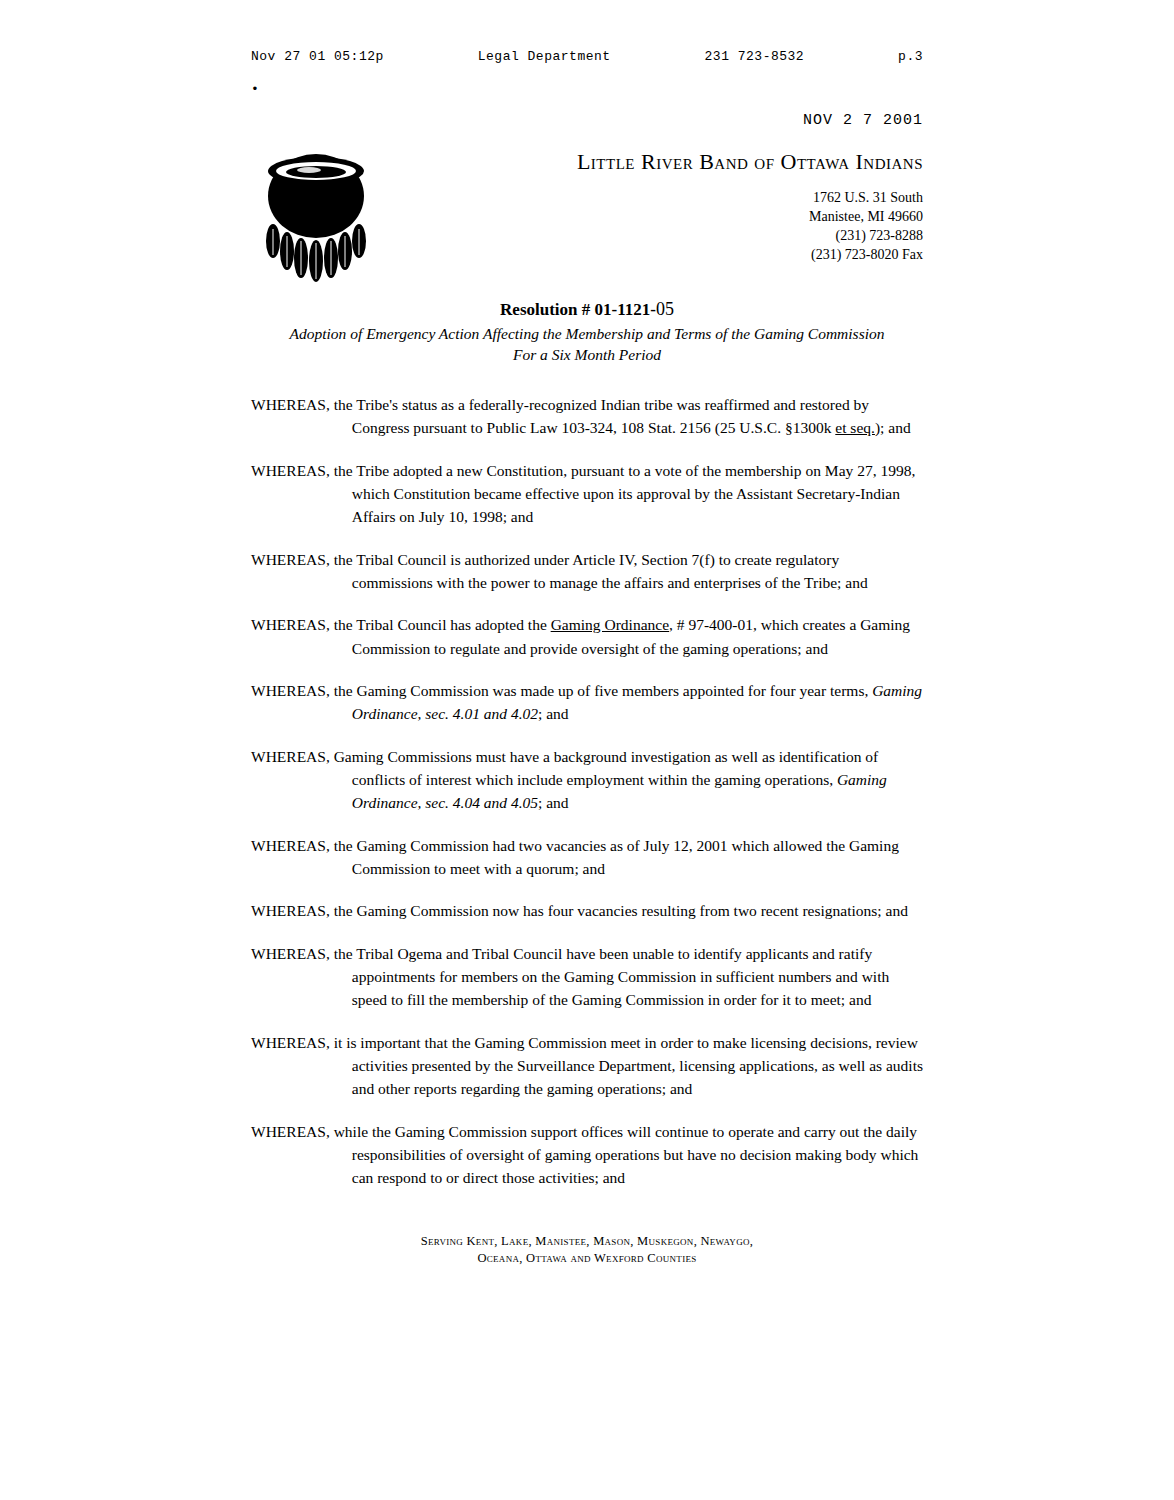Nov 27 01 05:12p Legal Department 231 723-8532 p.3
•
NOV 2 7 2001
Little River Band of Ottawa Indians
1762 U.S. 31 South
Manistee, MI 49660
(231) 723-8288
(231) 723-8020 Fax
Resolution # 01-1121-05
Adoption of Emergency Action Affecting the Membership and Terms of the Gaming Commission
For a Six Month Period
WHEREAS, the Tribe's status as a federally-recognized Indian tribe was reaffirmed and restored by Congress pursuant to Public Law 103-324, 108 Stat. 2156 (25 U.S.C. §1300k et seq.); and
WHEREAS, the Tribe adopted a new Constitution, pursuant to a vote of the membership on May 27, 1998, which Constitution became effective upon its approval by the Assistant Secretary-Indian Affairs on July 10, 1998; and
WHEREAS, the Tribal Council is authorized under Article IV, Section 7(f) to create regulatory commissions with the power to manage the affairs and enterprises of the Tribe; and
WHEREAS, the Tribal Council has adopted the Gaming Ordinance, # 97-400-01, which creates a Gaming Commission to regulate and provide oversight of the gaming operations; and
WHEREAS, the Gaming Commission was made up of five members appointed for four year terms, Gaming Ordinance, sec. 4.01 and 4.02; and
WHEREAS, Gaming Commissions must have a background investigation as well as identification of conflicts of interest which include employment within the gaming operations, Gaming Ordinance, sec. 4.04 and 4.05; and
WHEREAS, the Gaming Commission had two vacancies as of July 12, 2001 which allowed the Gaming Commission to meet with a quorum; and
WHEREAS, the Gaming Commission now has four vacancies resulting from two recent resignations; and
WHEREAS, the Tribal Ogema and Tribal Council have been unable to identify applicants and ratify appointments for members on the Gaming Commission in sufficient numbers and with speed to fill the membership of the Gaming Commission in order for it to meet; and
WHEREAS, it is important that the Gaming Commission meet in order to make licensing decisions, review activities presented by the Surveillance Department, licensing applications, as well as audits and other reports regarding the gaming operations; and
WHEREAS, while the Gaming Commission support offices will continue to operate and carry out the daily responsibilities of oversight of gaming operations but have no decision making body which can respond to or direct those activities; and
Serving Kent, Lake, Manistee, Mason, Muskegon, Newaygo,
Oceana, Ottawa and Wexford Counties